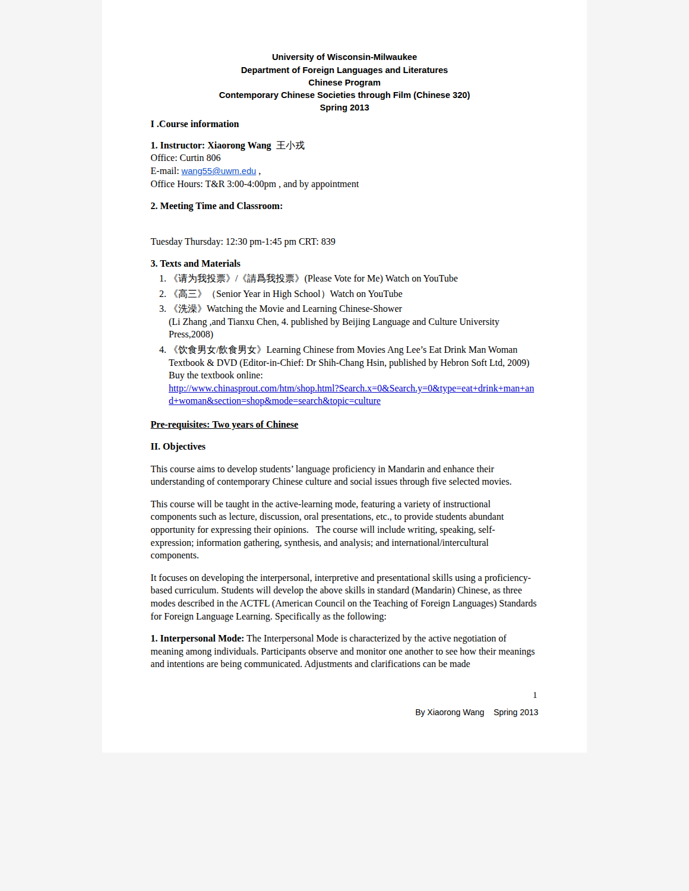University of Wisconsin-Milwaukee
Department of Foreign Languages and Literatures
Chinese Program
Contemporary Chinese Societies through Film (Chinese 320)
Spring 2013
I .Course information
1. Instructor: Xiaorong Wang 王小戎
Office: Curtin 806
E-mail: wang55@uwm.edu ,
Office Hours: T&R 3:00-4:00pm , and by appointment
2. Meeting Time and Classroom:
Tuesday Thursday: 12:30 pm-1:45 pm CRT: 839
3. Texts and Materials
《请为我投票》/《請爲我投票》(Please Vote for Me) Watch on YouTube
《高三》（Senior Year in High School）Watch on YouTube
《洗澡》Watching the Movie and Learning Chinese-Shower
(Li Zhang ,and Tianxu Chen, 4. published by Beijing Language and Culture University Press,2008)
《饮食男女/飲食男女》Learning Chinese from Movies Ang Lee’s Eat Drink Man Woman Textbook & DVD (Editor-in-Chief: Dr Shih-Chang Hsin, published by Hebron Soft Ltd, 2009) Buy the textbook online:
http://www.chinasprout.com/htm/shop.html?Search.x=0&Search.y=0&type=eat+drink+man+and+woman&section=shop&mode=search&topic=culture
Pre-requisites: Two years of Chinese
II. Objectives
This course aims to develop students’ language proficiency in Mandarin and enhance their understanding of contemporary Chinese culture and social issues through five selected movies.
This course will be taught in the active-learning mode, featuring a variety of instructional components such as lecture, discussion, oral presentations, etc., to provide students abundant opportunity for expressing their opinions. The course will include writing, speaking, self-expression; information gathering, synthesis, and analysis; and international/intercultural components.
It focuses on developing the interpersonal, interpretive and presentational skills using a proficiency-based curriculum. Students will develop the above skills in standard (Mandarin) Chinese, as three modes described in the ACTFL (American Council on the Teaching of Foreign Languages) Standards for Foreign Language Learning. Specifically as the following:
1. Interpersonal Mode: The Interpersonal Mode is characterized by the active negotiation of meaning among individuals. Participants observe and monitor one another to see how their meanings and intentions are being communicated. Adjustments and clarifications can be made
1 By Xiaorong Wang Spring 2013